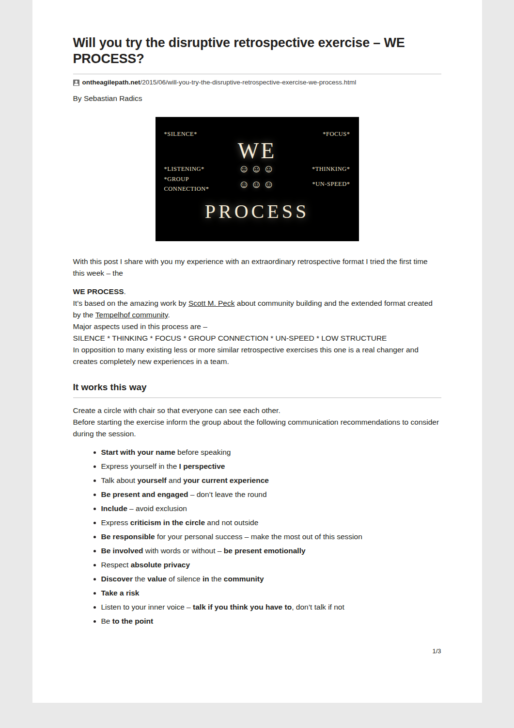Will you try the disruptive retrospective exercise – WE PROCESS?
ontheagilepath.net/2015/06/will-you-try-the-disruptive-retrospective-exercise-we-process.html
By Sebastian Radics
*SILENCE* *FOCUS*
WE
*LISTENING* ☺☺☺ *THINKING*
*GROUP
CONNECTION* ☺☺☺ *UN-SPEED*
PROCESS
With this post I share with you my experience with an extraordinary retrospective format I tried the first time this week – the
WE PROCESS.
It’s based on the amazing work by Scott M. Peck about community building and the extended format created by the Tempelhof community.
Major aspects used in this process are –
SILENCE * THINKING * FOCUS * GROUP CONNECTION * UN-SPEED * LOW STRUCTURE
In opposition to many existing less or more similar retrospective exercises this one is a real changer and creates completely new experiences in a team.
It works this way
Create a circle with chair so that everyone can see each other.
Before starting the exercise inform the group about the following communication recommendations to consider during the session.
Start with your name before speaking
Express yourself in the I perspective
Talk about yourself and your current experience
Be present and engaged – don’t leave the round
Include – avoid exclusion
Express criticism in the circle and not outside
Be responsible for your personal success – make the most out of this session
Be involved with words or without – be present emotionally
Respect absolute privacy
Discover the value of silence in the community
Take a risk
Listen to your inner voice – talk if you think you have to, don’t talk if not
Be to the point
1/3